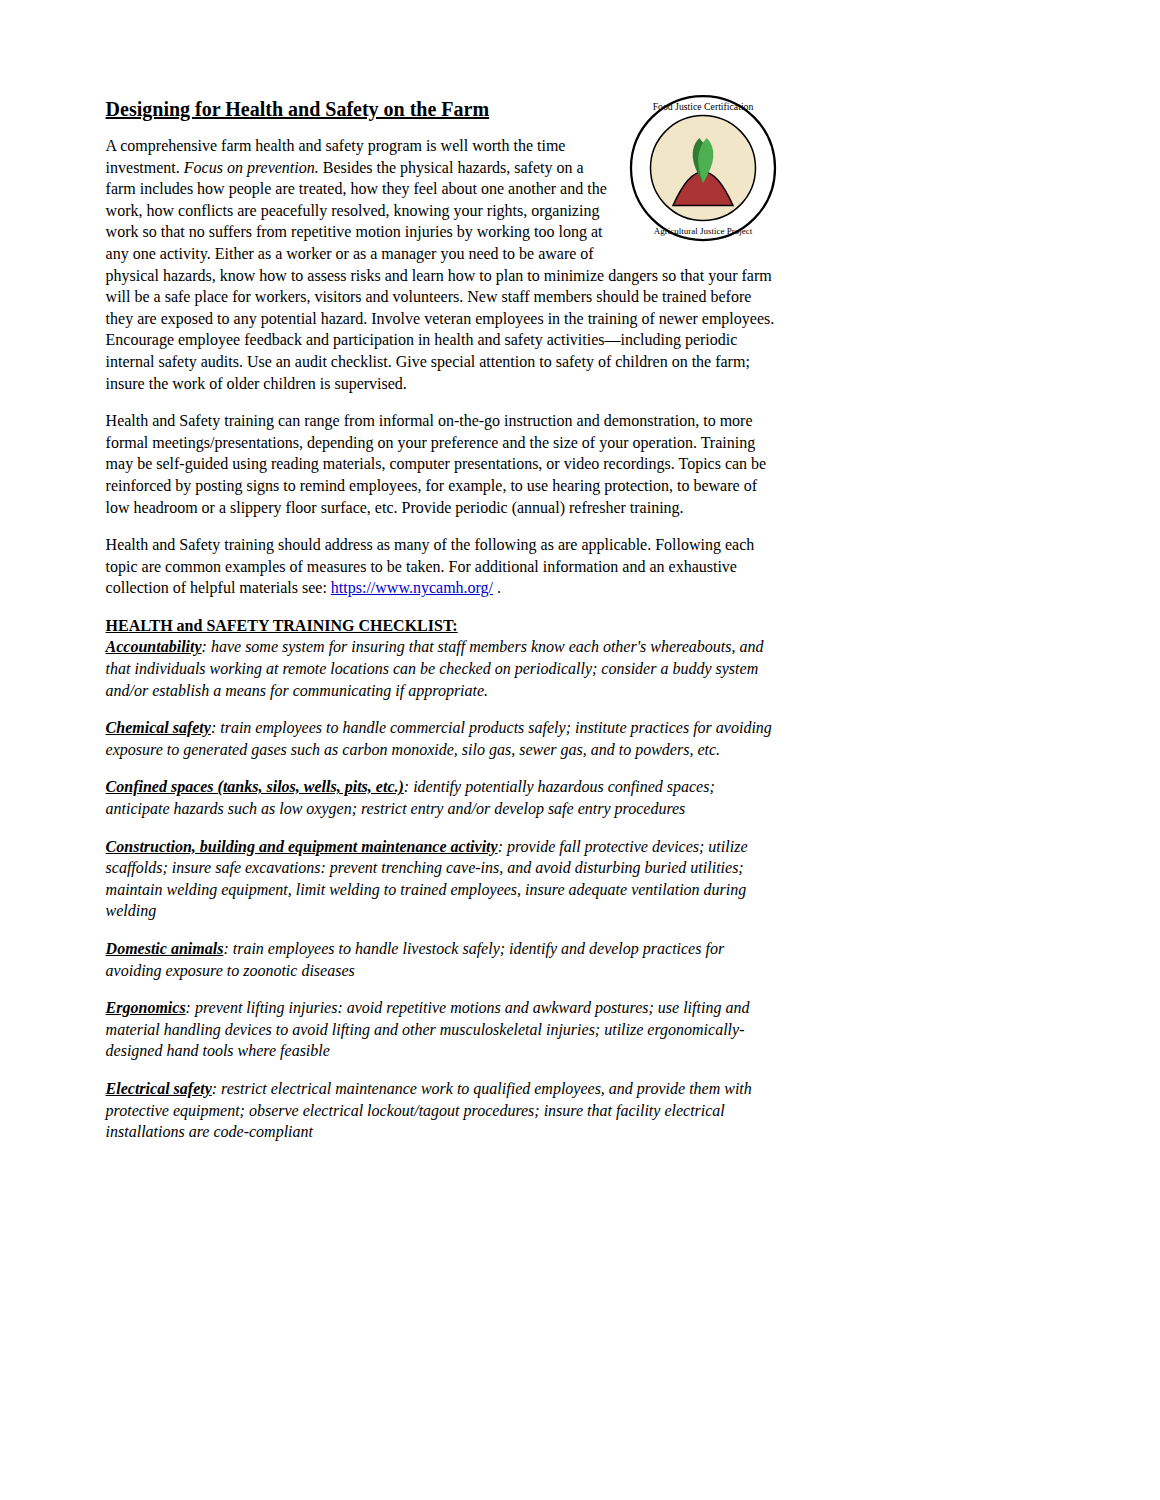Designing for Health and Safety on the Farm
A comprehensive farm health and safety program is well worth the time investment. Focus on prevention. Besides the physical hazards, safety on a farm includes how people are treated, how they feel about one another and the work, how conflicts are peacefully resolved, knowing your rights, organizing work so that no suffers from repetitive motion injuries by working too long at any one activity. Either as a worker or as a manager you need to be aware of physical hazards, know how to assess risks and learn how to plan to minimize dangers so that your farm will be a safe place for workers, visitors and volunteers. New staff members should be trained before they are exposed to any potential hazard. Involve veteran employees in the training of newer employees. Encourage employee feedback and participation in health and safety activities—including periodic internal safety audits. Use an audit checklist. Give special attention to safety of children on the farm; insure the work of older children is supervised.
Health and Safety training can range from informal on-the-go instruction and demonstration, to more formal meetings/presentations, depending on your preference and the size of your operation. Training may be self-guided using reading materials, computer presentations, or video recordings. Topics can be reinforced by posting signs to remind employees, for example, to use hearing protection, to beware of low headroom or a slippery floor surface, etc. Provide periodic (annual) refresher training.
Health and Safety training should address as many of the following as are applicable. Following each topic are common examples of measures to be taken. For additional information and an exhaustive collection of helpful materials see: https://www.nycamh.org/ .
HEALTH and SAFETY TRAINING CHECKLIST:
Accountability: have some system for insuring that staff members know each other's whereabouts, and that individuals working at remote locations can be checked on periodically; consider a buddy system and/or establish a means for communicating if appropriate.
Chemical safety: train employees to handle commercial products safely; institute practices for avoiding exposure to generated gases such as carbon monoxide, silo gas, sewer gas, and to powders, etc.
Confined spaces (tanks, silos, wells, pits, etc.): identify potentially hazardous confined spaces; anticipate hazards such as low oxygen; restrict entry and/or develop safe entry procedures
Construction, building and equipment maintenance activity: provide fall protective devices; utilize scaffolds; insure safe excavations: prevent trenching cave-ins, and avoid disturbing buried utilities; maintain welding equipment, limit welding to trained employees, insure adequate ventilation during welding
Domestic animals: train employees to handle livestock safely; identify and develop practices for avoiding exposure to zoonotic diseases
Ergonomics: prevent lifting injuries: avoid repetitive motions and awkward postures; use lifting and material handling devices to avoid lifting and other musculoskeletal injuries; utilize ergonomically-designed hand tools where feasible
Electrical safety: restrict electrical maintenance work to qualified employees, and provide them with protective equipment; observe electrical lockout/tagout procedures; insure that facility electrical installations are code-compliant